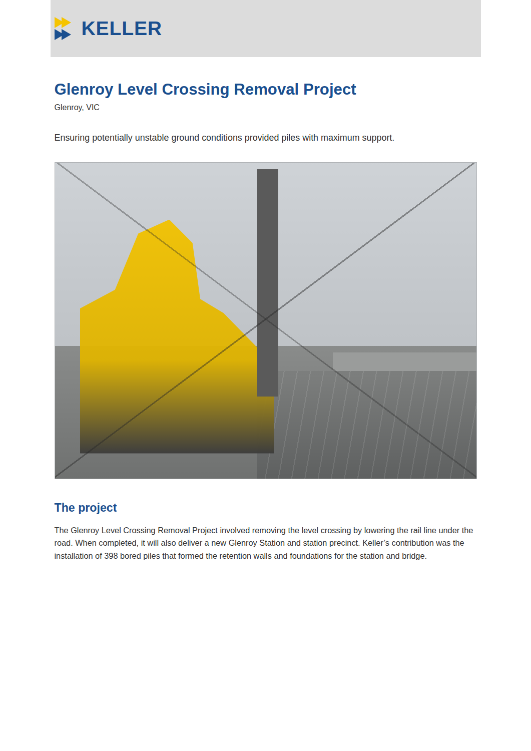KELLER
Glenroy Level Crossing Removal Project
Glenroy, VIC
Ensuring potentially unstable ground conditions provided piles with maximum support.
The project
The Glenroy Level Crossing Removal Project involved removing the level crossing by lowering the rail line under the road. When completed, it will also deliver a new Glenroy Station and station precinct. Keller’s contribution was the installation of 398 bored piles that formed the retention walls and foundations for the station and bridge.